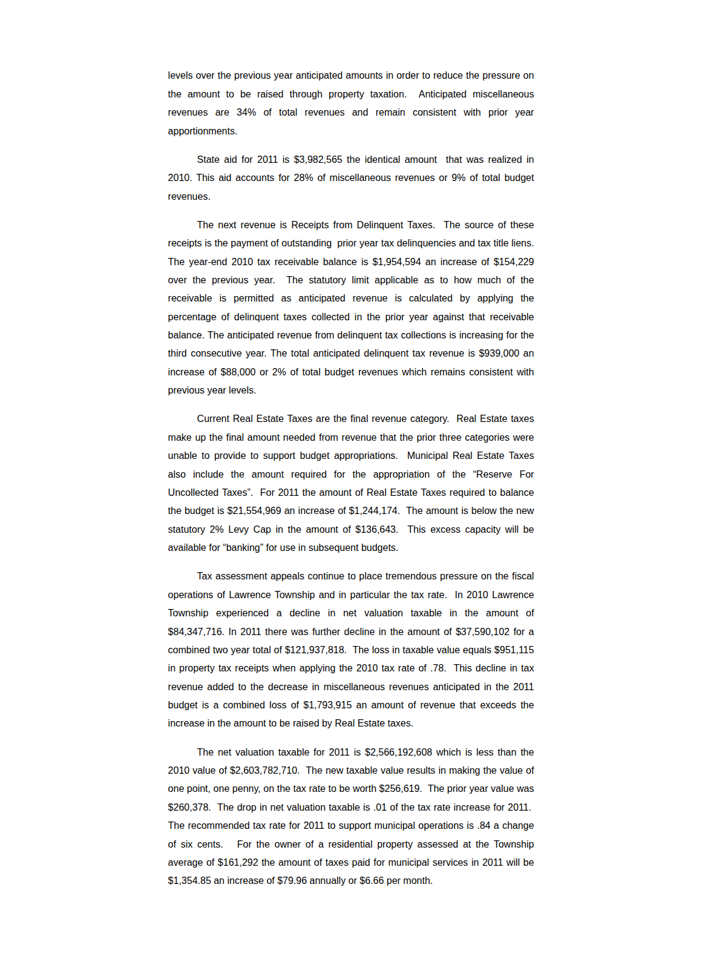levels over the previous year anticipated amounts in order to reduce the pressure on the amount to be raised through property taxation. Anticipated miscellaneous revenues are 34% of total revenues and remain consistent with prior year apportionments.
State aid for 2011 is $3,982,565 the identical amount that was realized in 2010. This aid accounts for 28% of miscellaneous revenues or 9% of total budget revenues.
The next revenue is Receipts from Delinquent Taxes. The source of these receipts is the payment of outstanding prior year tax delinquencies and tax title liens. The year-end 2010 tax receivable balance is $1,954,594 an increase of $154,229 over the previous year. The statutory limit applicable as to how much of the receivable is permitted as anticipated revenue is calculated by applying the percentage of delinquent taxes collected in the prior year against that receivable balance. The anticipated revenue from delinquent tax collections is increasing for the third consecutive year. The total anticipated delinquent tax revenue is $939,000 an increase of $88,000 or 2% of total budget revenues which remains consistent with previous year levels.
Current Real Estate Taxes are the final revenue category. Real Estate taxes make up the final amount needed from revenue that the prior three categories were unable to provide to support budget appropriations. Municipal Real Estate Taxes also include the amount required for the appropriation of the “Reserve For Uncollected Taxes”. For 2011 the amount of Real Estate Taxes required to balance the budget is $21,554,969 an increase of $1,244,174. The amount is below the new statutory 2% Levy Cap in the amount of $136,643. This excess capacity will be available for “banking” for use in subsequent budgets.
Tax assessment appeals continue to place tremendous pressure on the fiscal operations of Lawrence Township and in particular the tax rate. In 2010 Lawrence Township experienced a decline in net valuation taxable in the amount of $84,347,716. In 2011 there was further decline in the amount of $37,590,102 for a combined two year total of $121,937,818. The loss in taxable value equals $951,115 in property tax receipts when applying the 2010 tax rate of .78. This decline in tax revenue added to the decrease in miscellaneous revenues anticipated in the 2011 budget is a combined loss of $1,793,915 an amount of revenue that exceeds the increase in the amount to be raised by Real Estate taxes.
The net valuation taxable for 2011 is $2,566,192,608 which is less than the 2010 value of $2,603,782,710. The new taxable value results in making the value of one point, one penny, on the tax rate to be worth $256,619. The prior year value was $260,378. The drop in net valuation taxable is .01 of the tax rate increase for 2011. The recommended tax rate for 2011 to support municipal operations is .84 a change of six cents. For the owner of a residential property assessed at the Township average of $161,292 the amount of taxes paid for municipal services in 2011 will be $1,354.85 an increase of $79.96 annually or $6.66 per month.